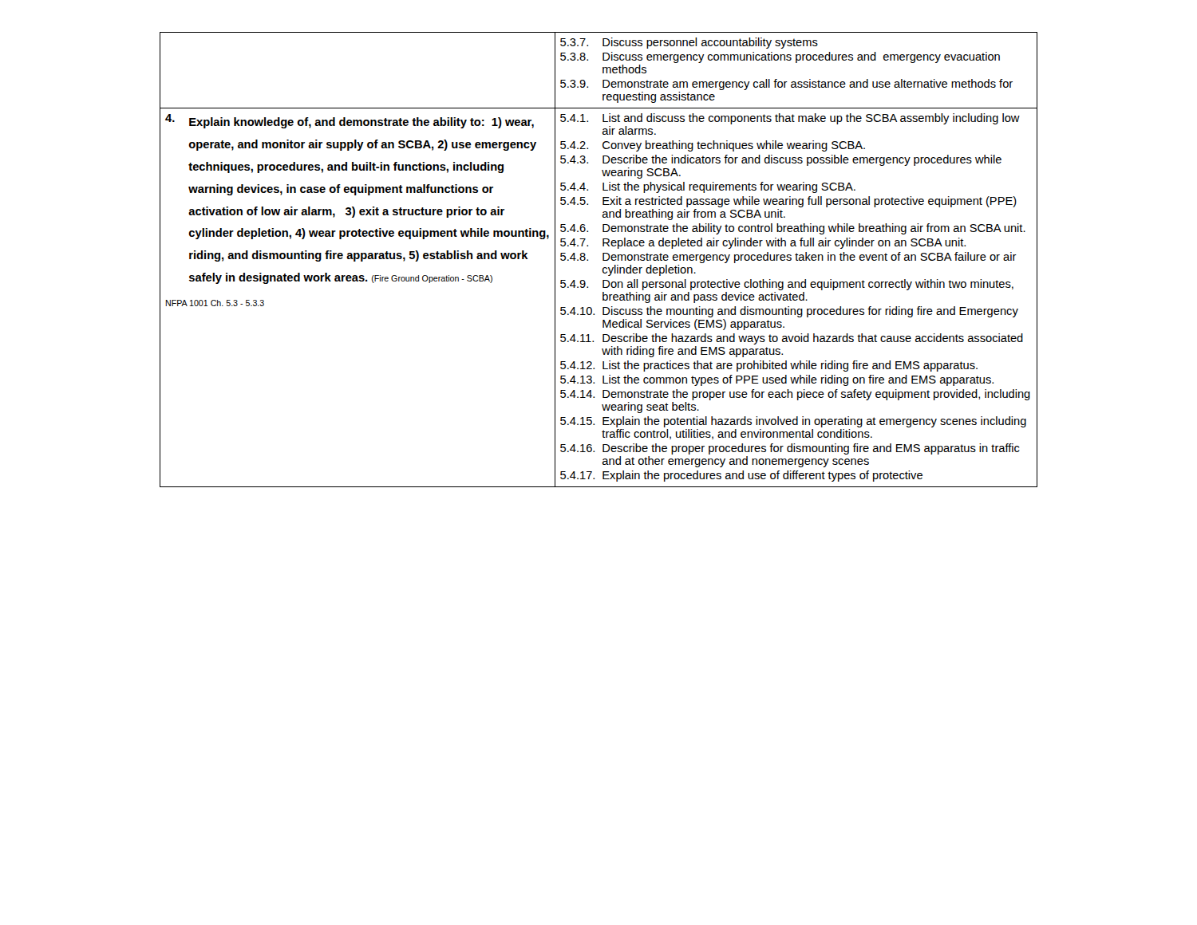| | 5.3.7. Discuss personnel accountability systems 5.3.8. Discuss emergency communications procedures and emergency evacuation methods 5.3.9. Demonstrate am emergency call for assistance and use alternative methods for requesting assistance |
| 4. Explain knowledge of, and demonstrate the ability to: 1) wear, operate, and monitor air supply of an SCBA, 2) use emergency techniques, procedures, and built-in functions, including warning devices, in case of equipment malfunctions or activation of low air alarm, 3) exit a structure prior to air cylinder depletion, 4) wear protective equipment while mounting, riding, and dismounting fire apparatus, 5) establish and work safely in designated work areas. (Fire Ground Operation - SCBA) NFPA 1001 Ch. 5.3 - 5.3.3 | 5.4.1. List and discuss the components that make up the SCBA assembly including low air alarms. 5.4.2. Convey breathing techniques while wearing SCBA. 5.4.3. Describe the indicators for and discuss possible emergency procedures while wearing SCBA. 5.4.4. List the physical requirements for wearing SCBA. 5.4.5. Exit a restricted passage while wearing full personal protective equipment (PPE) and breathing air from a SCBA unit. 5.4.6. Demonstrate the ability to control breathing while breathing air from an SCBA unit. 5.4.7. Replace a depleted air cylinder with a full air cylinder on an SCBA unit. 5.4.8. Demonstrate emergency procedures taken in the event of an SCBA failure or air cylinder depletion. 5.4.9. Don all personal protective clothing and equipment correctly within two minutes, breathing air and pass device activated. 5.4.10. Discuss the mounting and dismounting procedures for riding fire and Emergency Medical Services (EMS) apparatus. 5.4.11. Describe the hazards and ways to avoid hazards that cause accidents associated with riding fire and EMS apparatus. 5.4.12. List the practices that are prohibited while riding fire and EMS apparatus. 5.4.13. List the common types of PPE used while riding on fire and EMS apparatus. 5.4.14. Demonstrate the proper use for each piece of safety equipment provided, including wearing seat belts. 5.4.15. Explain the potential hazards involved in operating at emergency scenes including traffic control, utilities, and environmental conditions. 5.4.16. Describe the proper procedures for dismounting fire and EMS apparatus in traffic and at other emergency and nonemergency scenes 5.4.17. Explain the procedures and use of different types of protective |